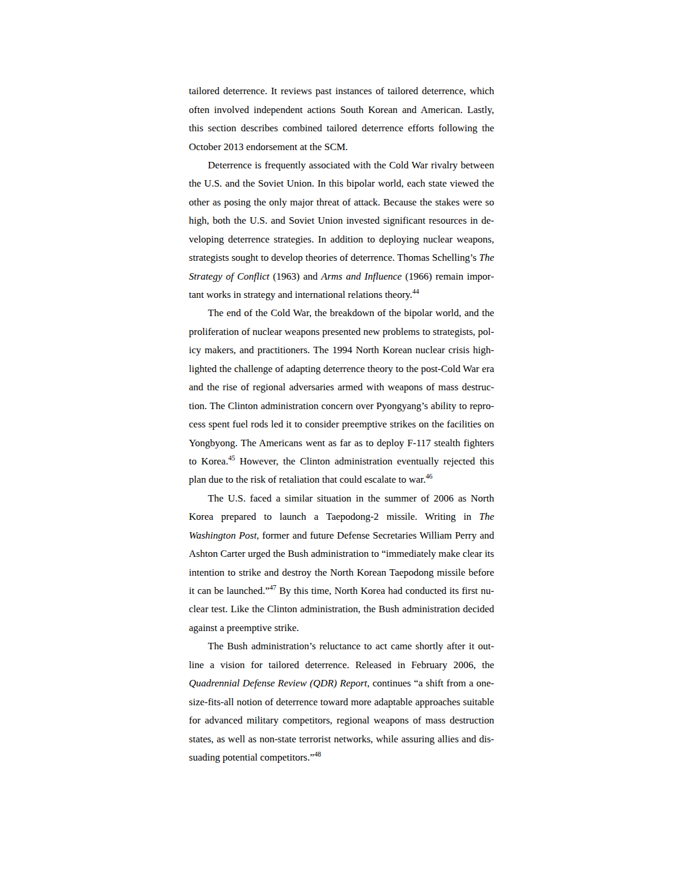tailored deterrence. It reviews past instances of tailored deterrence, which often involved independent actions South Korean and American. Lastly, this section describes combined tailored deterrence efforts following the October 2013 endorsement at the SCM.
Deterrence is frequently associated with the Cold War rivalry between the U.S. and the Soviet Union. In this bipolar world, each state viewed the other as posing the only major threat of attack. Because the stakes were so high, both the U.S. and Soviet Union invested significant resources in developing deterrence strategies. In addition to deploying nuclear weapons, strategists sought to develop theories of deterrence. Thomas Schelling’s The Strategy of Conflict (1963) and Arms and Influence (1966) remain important works in strategy and international relations theory.44
The end of the Cold War, the breakdown of the bipolar world, and the proliferation of nuclear weapons presented new problems to strategists, policy makers, and practitioners. The 1994 North Korean nuclear crisis highlighted the challenge of adapting deterrence theory to the post-Cold War era and the rise of regional adversaries armed with weapons of mass destruction. The Clinton administration concern over Pyongyang’s ability to reprocess spent fuel rods led it to consider preemptive strikes on the facilities on Yongbyong. The Americans went as far as to deploy F-117 stealth fighters to Korea.45 However, the Clinton administration eventually rejected this plan due to the risk of retaliation that could escalate to war.46
The U.S. faced a similar situation in the summer of 2006 as North Korea prepared to launch a Taepodong-2 missile. Writing in The Washington Post, former and future Defense Secretaries William Perry and Ashton Carter urged the Bush administration to “immediately make clear its intention to strike and destroy the North Korean Taepodong missile before it can be launched.”47 By this time, North Korea had conducted its first nuclear test. Like the Clinton administration, the Bush administration decided against a preemptive strike.
The Bush administration’s reluctance to act came shortly after it outline a vision for tailored deterrence. Released in February 2006, the Quadrennial Defense Review (QDR) Report, continues “a shift from a one-size-fits-all notion of deterrence toward more adaptable approaches suitable for advanced military competitors, regional weapons of mass destruction states, as well as non-state terrorist networks, while assuring allies and dissuading potential competitors.”48